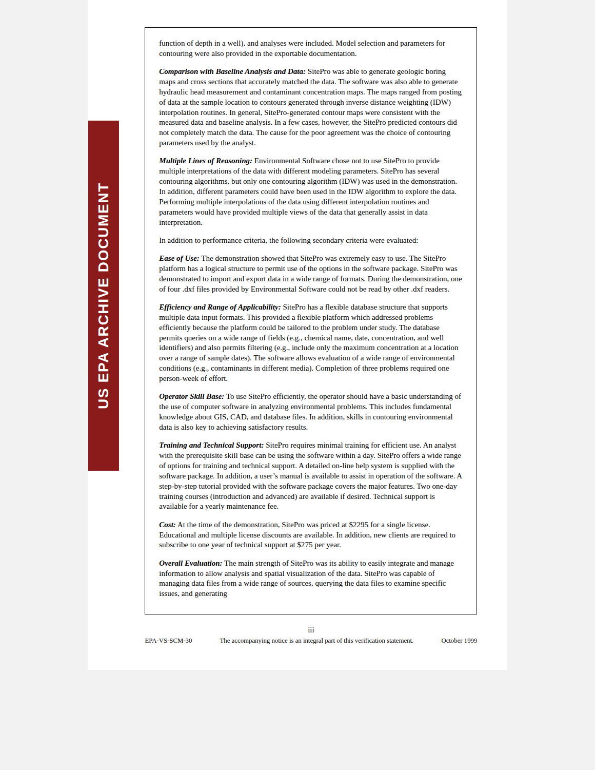US EPA ARCHIVE DOCUMENT
function of depth in a well), and analyses were included. Model selection and parameters for contouring were also provided in the exportable documentation.
Comparison with Baseline Analysis and Data: SitePro was able to generate geologic boring maps and cross sections that accurately matched the data. The software was also able to generate hydraulic head measurement and contaminant concentration maps. The maps ranged from posting of data at the sample location to contours generated through inverse distance weighting (IDW) interpolation routines. In general, SitePro-generated contour maps were consistent with the measured data and baseline analysis. In a few cases, however, the SitePro predicted contours did not completely match the data. The cause for the poor agreement was the choice of contouring parameters used by the analyst.
Multiple Lines of Reasoning: Environmental Software chose not to use SitePro to provide multiple interpretations of the data with different modeling parameters. SitePro has several contouring algorithms, but only one contouring algorithm (IDW) was used in the demonstration. In addition, different parameters could have been used in the IDW algorithm to explore the data. Performing multiple interpolations of the data using different interpolation routines and parameters would have provided multiple views of the data that generally assist in data interpretation.
In addition to performance criteria, the following secondary criteria were evaluated:
Ease of Use: The demonstration showed that SitePro was extremely easy to use. The SitePro platform has a logical structure to permit use of the options in the software package. SitePro was demonstrated to import and export data in a wide range of formats. During the demonstration, one of four .dxf files provided by Environmental Software could not be read by other .dxf readers.
Efficiency and Range of Applicability: SitePro has a flexible database structure that supports multiple data input formats. This provided a flexible platform which addressed problems efficiently because the platform could be tailored to the problem under study. The database permits queries on a wide range of fields (e.g., chemical name, date, concentration, and well identifiers) and also permits filtering (e.g., include only the maximum concentration at a location over a range of sample dates). The software allows evaluation of a wide range of environmental conditions (e.g., contaminants in different media). Completion of three problems required one person-week of effort.
Operator Skill Base: To use SitePro efficiently, the operator should have a basic understanding of the use of computer software in analyzing environmental problems. This includes fundamental knowledge about GIS, CAD, and database files. In addition, skills in contouring environmental data is also key to achieving satisfactory results.
Training and Technical Support: SitePro requires minimal training for efficient use. An analyst with the prerequisite skill base can be using the software within a day. SitePro offers a wide range of options for training and technical support. A detailed on-line help system is supplied with the software package. In addition, a user’s manual is available to assist in operation of the software. A step-by-step tutorial provided with the software package covers the major features. Two one-day training courses (introduction and advanced) are available if desired. Technical support is available for a yearly maintenance fee.
Cost: At the time of the demonstration, SitePro was priced at $2295 for a single license. Educational and multiple license discounts are available. In addition, new clients are required to subscribe to one year of technical support at $275 per year.
Overall Evaluation: The main strength of SitePro was its ability to easily integrate and manage information to allow analysis and spatial visualization of the data. SitePro was capable of managing data files from a wide range of sources, querying the data files to examine specific issues, and generating
iii
EPA-VS-SCM-30 The accompanying notice is an integral part of this verification statement. October 1999